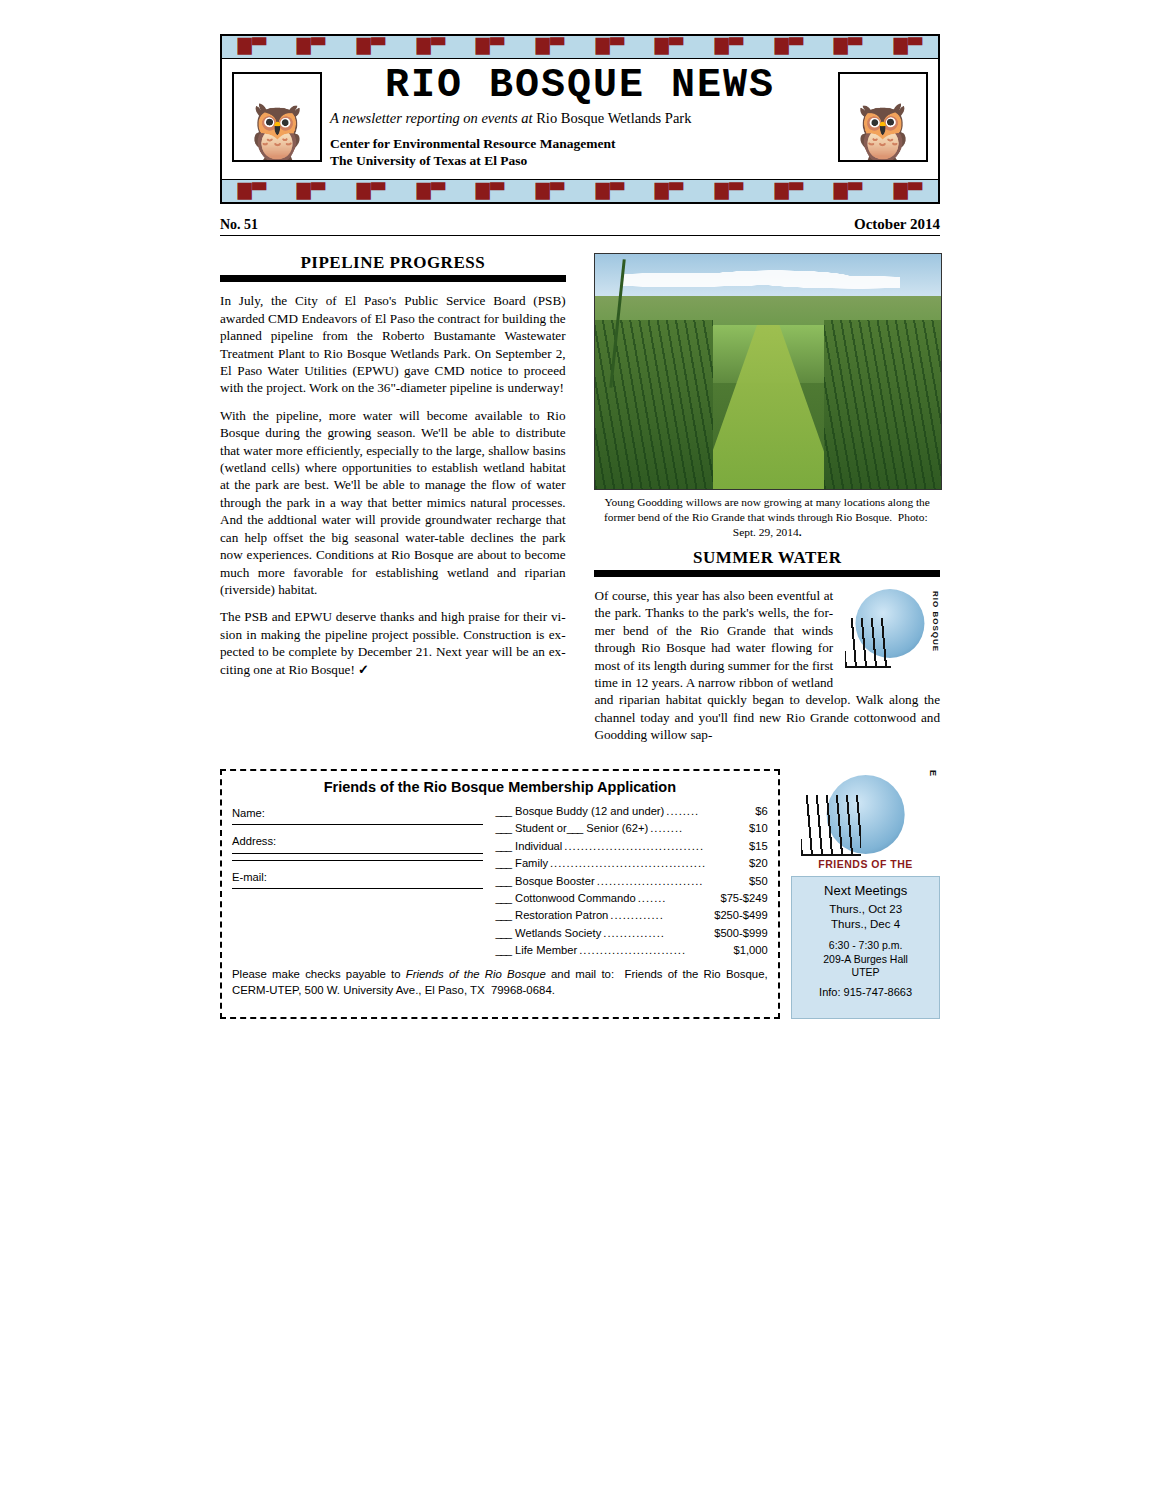█▀█▀█▀ █▀█▀█▀ █▀█▀█▀ █▀█▀█▀
🦉
RIO BOSQUE NEWS
A newsletter reporting on events at Rio Bosque Wetlands Park
Center for Environmental Resource Management
The University of Texas at El Paso
🦉
█▀█▀█▀ █▀█▀█▀ █▀█▀█▀ █▀█▀█▀
No. 51 October 2014
PIPELINE PROGRESS
In July, the City of El Paso's Public Service Board (PSB) awarded CMD Endeavors of El Paso the contract for building the planned pipeline from the Roberto Bustamante Wastewater Treatment Plant to Rio Bosque Wetlands Park. On September 2, El Paso Water Utilities (EPWU) gave CMD notice to proceed with the project. Work on the 36"-diameter pipeline is underway!
With the pipeline, more water will become available to Rio Bosque during the growing season. We'll be able to distribute that water more efficiently, especially to the large, shallow basins (wetland cells) where opportunities to establish wetland habitat at the park are best. We'll be able to manage the flow of water through the park in a way that better mimics natural processes. And the addtional water will provide groundwater recharge that can help offset the big seasonal water-table declines the park now experiences. Conditions at Rio Bosque are about to become much more favorable for establishing wetland and riparian (riverside) habitat.
The PSB and EPWU deserve thanks and high praise for their vision in making the pipeline project possible. Construction is expected to be complete by December 21. Next year will be an exciting one at Rio Bosque! ✓
Young Goodding willows are now growing at many locations along the former bend of the Rio Grande that winds through Rio Bosque. Photo: Sept. 29, 2014.
SUMMER WATER
RIO BOSQUE
Of course, this year has also been eventful at the park. Thanks to the park's wells, the former bend of the Rio Grande that winds through Rio Bosque had water flowing for most of its length during summer for the first time in 12 years. A narrow ribbon of wetland and riparian habitat quickly began to develop. Walk along the channel today and you'll find new Rio Grande cottonwood and Goodding willow sap-
Friends of the Rio Bosque Membership Application
Name:
Address:
E-mail:
___ Bosque Buddy (12 and under) ........ $6
___ Student or ___ Senior (62+) ........ $10
___ Individual .................................. $15
___ Family ...................................... $20
___ Bosque Booster .......................... $50
___ Cottonwood Commando ....... $75-$249
___ Restoration Patron ............. $250-$499
___ Wetlands Society ............... $500-$999
___ Life Member .......................... $1,000
Please make checks payable to Friends of the Rio Bosque and mail to: Friends of the Rio Bosque, CERM-UTEP, 500 W. University Ave., El Paso, TX 79968-0684.
RIO BOSQUE
FRIENDS OF THE
Next Meetings
Thurs., Oct 23
Thurs., Dec 4
6:30 - 7:30 p.m.
209-A Burges Hall
UTEP
Info: 915-747-8663